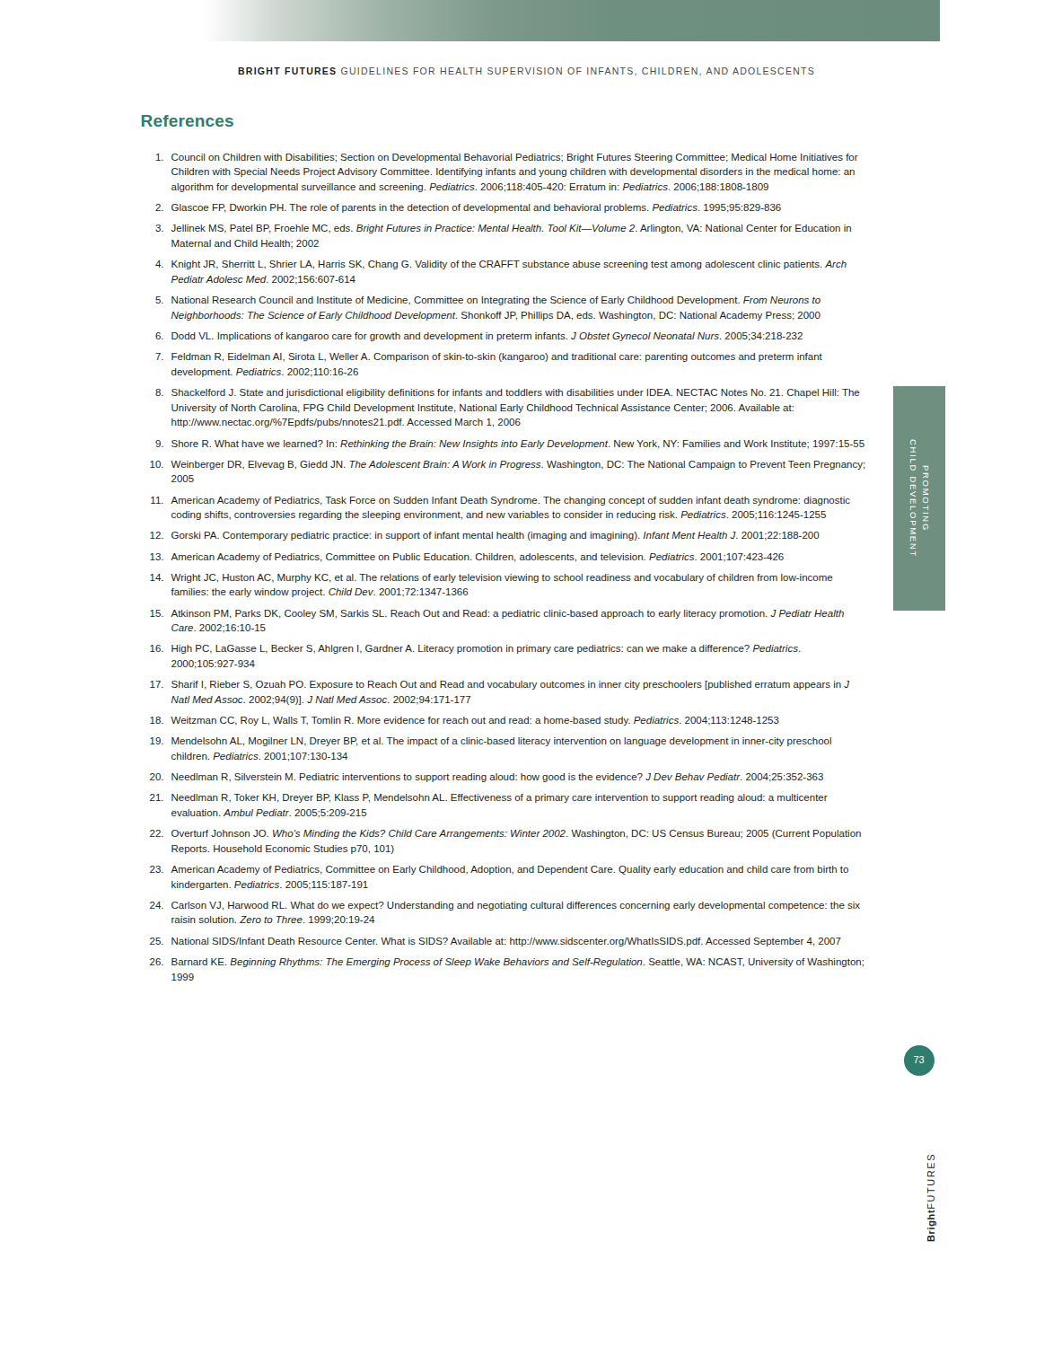Bright Futures Guidelines for Health Supervision of Infants, Children, and Adolescents
Promoting
Child Development
References
Council on Children with Disabilities; Section on Developmental Behavorial Pediatrics; Bright Futures Steering Committee; Medical Home Initiatives for Children with Special Needs Project Advisory Committee. Identifying infants and young children with developmental disorders in the medical home: an algorithm for developmental surveillance and screening. Pediatrics. 2006;118:405-420: Erratum in: Pediatrics. 2006;188:1808-1809
Glascoe FP, Dworkin PH. The role of parents in the detection of developmental and behavioral problems. Pediatrics. 1995;95:829-836
Jellinek MS, Patel BP, Froehle MC, eds. Bright Futures in Practice: Mental Health. Tool Kit—Volume 2. Arlington, VA: National Center for Education in Maternal and Child Health; 2002
Knight JR, Sherritt L, Shrier LA, Harris SK, Chang G. Validity of the CRAFFT substance abuse screening test among adolescent clinic patients. Arch Pediatr Adolesc Med. 2002;156:607-614
National Research Council and Institute of Medicine, Committee on Integrating the Science of Early Childhood Development. From Neurons to Neighborhoods: The Science of Early Childhood Development. Shonkoff JP, Phillips DA, eds. Washington, DC: National Academy Press; 2000
Dodd VL. Implications of kangaroo care for growth and development in preterm infants. J Obstet Gynecol Neonatal Nurs. 2005;34:218-232
Feldman R, Eidelman AI, Sirota L, Weller A. Comparison of skin-to-skin (kangaroo) and traditional care: parenting outcomes and preterm infant development. Pediatrics. 2002;110:16-26
Shackelford J. State and jurisdictional eligibility definitions for infants and toddlers with disabilities under IDEA. NECTAC Notes No. 21. Chapel Hill: The University of North Carolina, FPG Child Development Institute, National Early Childhood Technical Assistance Center; 2006. Available at: http://www.nectac.org/%7Epdfs/pubs/nnotes21.pdf. Accessed March 1, 2006
Shore R. What have we learned? In: Rethinking the Brain: New Insights into Early Development. New York, NY: Families and Work Institute; 1997:15-55
Weinberger DR, Elvevag B, Giedd JN. The Adolescent Brain: A Work in Progress. Washington, DC: The National Campaign to Prevent Teen Pregnancy; 2005
American Academy of Pediatrics, Task Force on Sudden Infant Death Syndrome. The changing concept of sudden infant death syndrome: diagnostic coding shifts, controversies regarding the sleeping environment, and new variables to consider in reducing risk. Pediatrics. 2005;116:1245-1255
Gorski PA. Contemporary pediatric practice: in support of infant mental health (imaging and imagining). Infant Ment Health J. 2001;22:188-200
American Academy of Pediatrics, Committee on Public Education. Children, adolescents, and television. Pediatrics. 2001;107:423-426
Wright JC, Huston AC, Murphy KC, et al. The relations of early television viewing to school readiness and vocabulary of children from low-income families: the early window project. Child Dev. 2001;72:1347-1366
Atkinson PM, Parks DK, Cooley SM, Sarkis SL. Reach Out and Read: a pediatric clinic-based approach to early literacy promotion. J Pediatr Health Care. 2002;16:10-15
High PC, LaGasse L, Becker S, Ahlgren I, Gardner A. Literacy promotion in primary care pediatrics: can we make a difference? Pediatrics. 2000;105:927-934
Sharif I, Rieber S, Ozuah PO. Exposure to Reach Out and Read and vocabulary outcomes in inner city preschoolers [published erratum appears in J Natl Med Assoc. 2002;94(9)]. J Natl Med Assoc. 2002;94:171-177
Weitzman CC, Roy L, Walls T, Tomlin R. More evidence for reach out and read: a home-based study. Pediatrics. 2004;113:1248-1253
Mendelsohn AL, Mogilner LN, Dreyer BP, et al. The impact of a clinic-based literacy intervention on language development in inner-city preschool children. Pediatrics. 2001;107:130-134
Needlman R, Silverstein M. Pediatric interventions to support reading aloud: how good is the evidence? J Dev Behav Pediatr. 2004;25:352-363
Needlman R, Toker KH, Dreyer BP, Klass P, Mendelsohn AL. Effectiveness of a primary care intervention to support reading aloud: a multicenter evaluation. Ambul Pediatr. 2005;5:209-215
Overturf Johnson JO. Who's Minding the Kids? Child Care Arrangements: Winter 2002. Washington, DC: US Census Bureau; 2005 (Current Population Reports. Household Economic Studies p70, 101)
American Academy of Pediatrics, Committee on Early Childhood, Adoption, and Dependent Care. Quality early education and child care from birth to kindergarten. Pediatrics. 2005;115:187-191
Carlson VJ, Harwood RL. What do we expect? Understanding and negotiating cultural differences concerning early developmental competence: the six raisin solution. Zero to Three. 1999;20:19-24
National SIDS/Infant Death Resource Center. What is SIDS? Available at: http://www.sidscenter.org/WhatIsSIDS.pdf. Accessed September 4, 2007
Barnard KE. Beginning Rhythms: The Emerging Process of Sleep Wake Behaviors and Self-Regulation. Seattle, WA: NCAST, University of Washington; 1999
73
Bright FUTURES